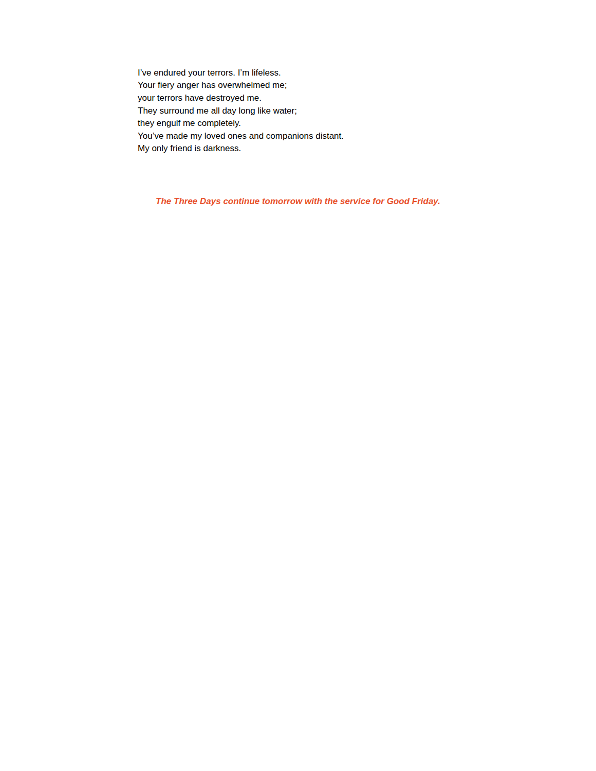I’ve endured your terrors. I’m lifeless.
Your fiery anger has overwhelmed me;
your terrors have destroyed me.
They surround me all day long like water;
they engulf me completely.
You’ve made my loved ones and companions distant.
My only friend is darkness.
The Three Days continue tomorrow with the service for Good Friday.